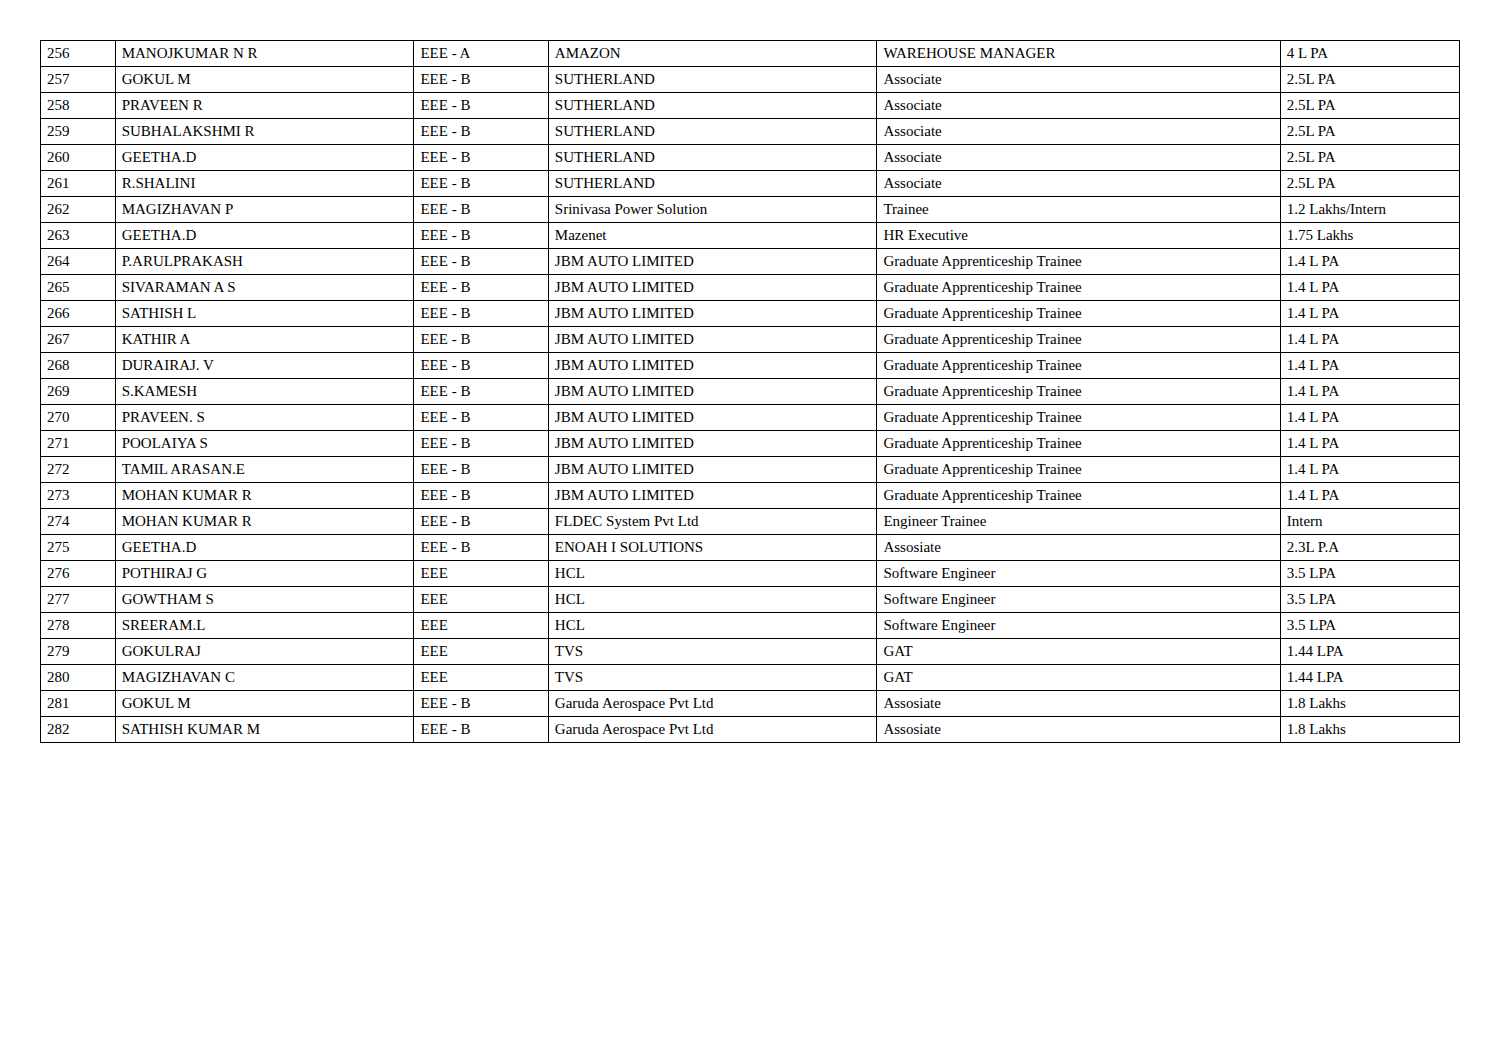| 256 | MANOJKUMAR N R | EEE - A | AMAZON | WAREHOUSE MANAGER | 4 L PA |
| 257 | GOKUL M | EEE - B | SUTHERLAND | Associate | 2.5L PA |
| 258 | PRAVEEN R | EEE - B | SUTHERLAND | Associate | 2.5L PA |
| 259 | SUBHALAKSHMI R | EEE - B | SUTHERLAND | Associate | 2.5L PA |
| 260 | GEETHA.D | EEE - B | SUTHERLAND | Associate | 2.5L PA |
| 261 | R.SHALINI | EEE - B | SUTHERLAND | Associate | 2.5L PA |
| 262 | MAGIZHAVAN P | EEE - B | Srinivasa Power Solution | Trainee | 1.2 Lakhs/Intern |
| 263 | GEETHA.D | EEE - B | Mazenet | HR Executive | 1.75 Lakhs |
| 264 | P.ARULPRAKASH | EEE - B | JBM AUTO LIMITED | Graduate Apprenticeship Trainee | 1.4 L PA |
| 265 | SIVARAMAN A S | EEE - B | JBM AUTO LIMITED | Graduate Apprenticeship Trainee | 1.4 L PA |
| 266 | SATHISH L | EEE - B | JBM AUTO LIMITED | Graduate Apprenticeship Trainee | 1.4 L PA |
| 267 | KATHIR A | EEE - B | JBM AUTO LIMITED | Graduate Apprenticeship Trainee | 1.4 L PA |
| 268 | DURAIRAJ. V | EEE - B | JBM AUTO LIMITED | Graduate Apprenticeship Trainee | 1.4 L PA |
| 269 | S.KAMESH | EEE - B | JBM AUTO LIMITED | Graduate Apprenticeship Trainee | 1.4 L PA |
| 270 | PRAVEEN. S | EEE - B | JBM AUTO LIMITED | Graduate Apprenticeship Trainee | 1.4 L PA |
| 271 | POOLAIYA S | EEE - B | JBM AUTO LIMITED | Graduate Apprenticeship Trainee | 1.4 L PA |
| 272 | TAMIL ARASAN.E | EEE - B | JBM AUTO LIMITED | Graduate Apprenticeship Trainee | 1.4 L PA |
| 273 | MOHAN KUMAR R | EEE - B | JBM AUTO LIMITED | Graduate Apprenticeship Trainee | 1.4 L PA |
| 274 | MOHAN KUMAR R | EEE - B | FLDEC System Pvt Ltd | Engineer Trainee | Intern |
| 275 | GEETHA.D | EEE - B | ENOAH I SOLUTIONS | Assosiate | 2.3L P.A |
| 276 | POTHIRAJ G | EEE | HCL | Software Engineer | 3.5 LPA |
| 277 | GOWTHAM S | EEE | HCL | Software Engineer | 3.5 LPA |
| 278 | SREERAM.L | EEE | HCL | Software Engineer | 3.5 LPA |
| 279 | GOKULRAJ | EEE | TVS | GAT | 1.44 LPA |
| 280 | MAGIZHAVAN C | EEE | TVS | GAT | 1.44 LPA |
| 281 | GOKUL M | EEE - B | Garuda Aerospace Pvt Ltd | Assosiate | 1.8 Lakhs |
| 282 | SATHISH KUMAR M | EEE - B | Garuda Aerospace Pvt Ltd | Assosiate | 1.8 Lakhs |